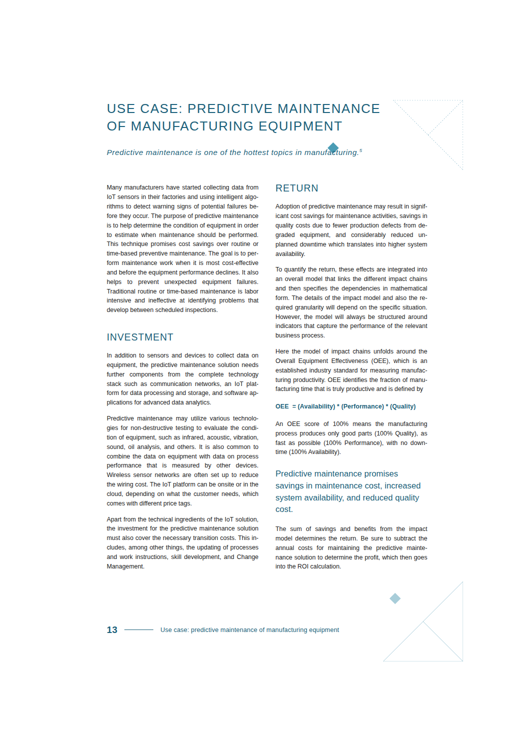Use Case: Predictive Maintenance
of Manufacturing Equipment
Predictive maintenance is one of the hottest topics in manufacturing.5
Many manufacturers have started collecting data from IoT sensors in their factories and using intelligent algorithms to detect warning signs of potential failures before they occur. The purpose of predictive maintenance is to help determine the condition of equipment in order to estimate when maintenance should be performed. This technique promises cost savings over routine or time-based preventive maintenance. The goal is to perform maintenance work when it is most cost-effective and before the equipment performance declines. It also helps to prevent unexpected equipment failures. Traditional routine or time-based maintenance is labor intensive and ineffective at identifying problems that develop between scheduled inspections.
Investment
In addition to sensors and devices to collect data on equipment, the predictive maintenance solution needs further components from the complete technology stack such as communication networks, an IoT platform for data processing and storage, and software applications for advanced data analytics.
Predictive maintenance may utilize various technologies for non-destructive testing to evaluate the condition of equipment, such as infrared, acoustic, vibration, sound, oil analysis, and others. It is also common to combine the data on equipment with data on process performance that is measured by other devices. Wireless sensor networks are often set up to reduce the wiring cost. The IoT platform can be onsite or in the cloud, depending on what the customer needs, which comes with different price tags.
Apart from the technical ingredients of the IoT solution, the investment for the predictive maintenance solution must also cover the necessary transition costs. This includes, among other things, the updating of processes and work instructions, skill development, and Change Management.
Return
Adoption of predictive maintenance may result in significant cost savings for maintenance activities, savings in quality costs due to fewer production defects from degraded equipment, and considerably reduced unplanned downtime which translates into higher system availability.
To quantify the return, these effects are integrated into an overall model that links the different impact chains and then specifies the dependencies in mathematical form. The details of the impact model and also the required granularity will depend on the specific situation. However, the model will always be structured around indicators that capture the performance of the relevant business process.
Here the model of impact chains unfolds around the Overall Equipment Effectiveness (OEE), which is an established industry standard for measuring manufacturing productivity. OEE identifies the fraction of manufacturing time that is truly productive and is defined by
OEE = (Availability) * (Performance) * (Quality)
An OEE score of 100% means the manufacturing process produces only good parts (100% Quality), as fast as possible (100% Performance), with no downtime (100% Availability).
Predictive maintenance promises savings in maintenance cost, increased system availability, and reduced quality cost.
The sum of savings and benefits from the impact model determines the return. Be sure to subtract the annual costs for maintaining the predictive maintenance solution to determine the profit, which then goes into the ROI calculation.
13 Use case: predictive maintenance of manufacturing equipment